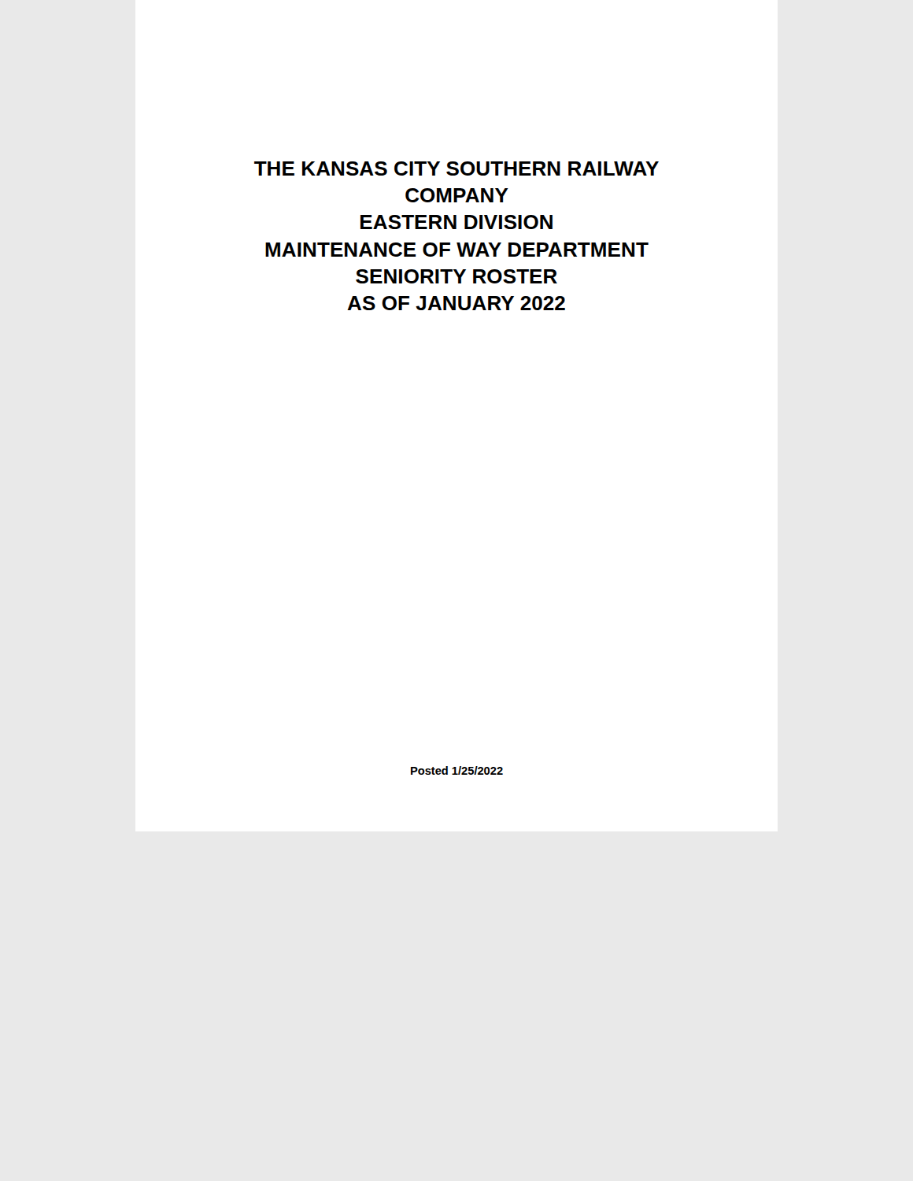THE KANSAS CITY SOUTHERN RAILWAY COMPANY
EASTERN DIVISION
MAINTENANCE OF WAY DEPARTMENT
SENIORITY ROSTER
AS OF JANUARY 2022
Posted 1/25/2022